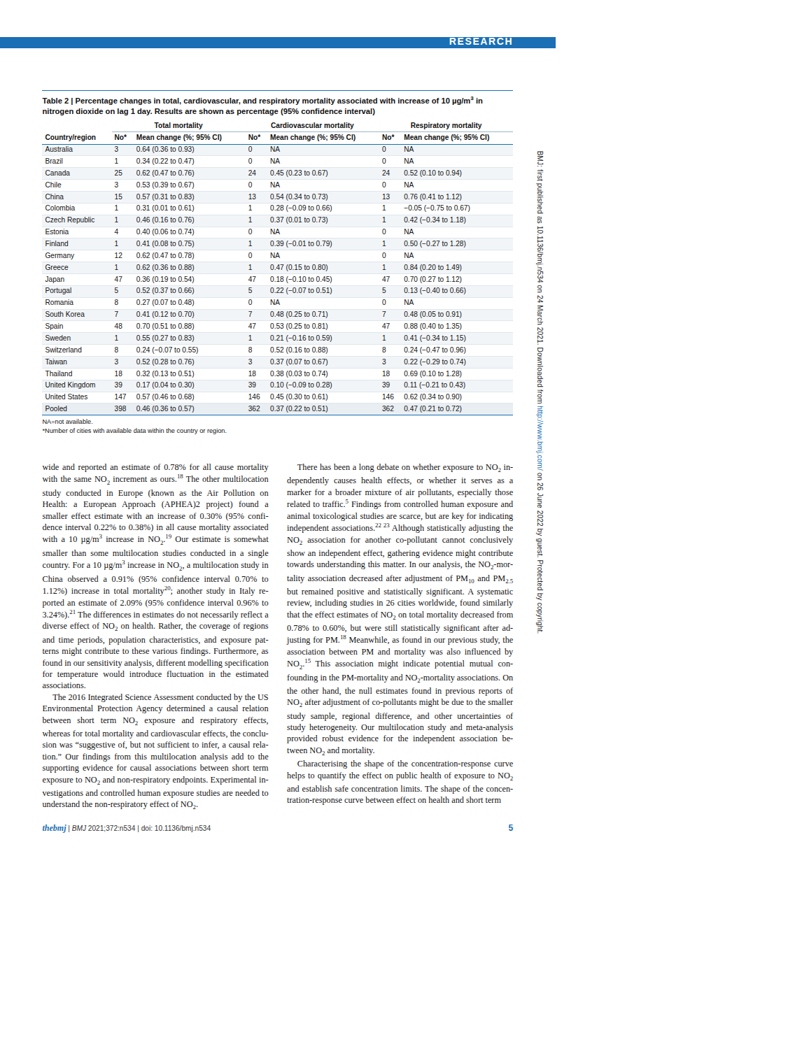RESEARCH
BMJ: first published as 10.1136/bmj.n534 on 24 March 2021. Downloaded from http://www.bmj.com/ on 26 June 2022 by guest. Protected by copyright.
Table 2 | Percentage changes in total, cardiovascular, and respiratory mortality associated with increase of 10 µg/m3 in nitrogen dioxide on lag 1 day. Results are shown as percentage (95% confidence interval)
| | Total mortality | Cardiovascular mortality | Respiratory mortality |
| --- | --- | --- | --- |
| Country/region | No* | Mean change (%; 95% CI) | No* | Mean change (%; 95% CI) | No* | Mean change (%; 95% CI) |
| Australia | 3 | 0.64 (0.36 to 0.93) | 0 | NA | 0 | NA |
| Brazil | 1 | 0.34 (0.22 to 0.47) | 0 | NA | 0 | NA |
| Canada | 25 | 0.62 (0.47 to 0.76) | 24 | 0.45 (0.23 to 0.67) | 24 | 0.52 (0.10 to 0.94) |
| Chile | 3 | 0.53 (0.39 to 0.67) | 0 | NA | 0 | NA |
| China | 15 | 0.57 (0.31 to 0.83) | 13 | 0.54 (0.34 to 0.73) | 13 | 0.76 (0.41 to 1.12) |
| Colombia | 1 | 0.31 (0.01 to 0.61) | 1 | 0.28 (−0.09 to 0.66) | 1 | −0.05 (−0.75 to 0.67) |
| Czech Republic | 1 | 0.46 (0.16 to 0.76) | 1 | 0.37 (0.01 to 0.73) | 1 | 0.42 (−0.34 to 1.18) |
| Estonia | 4 | 0.40 (0.06 to 0.74) | 0 | NA | 0 | NA |
| Finland | 1 | 0.41 (0.08 to 0.75) | 1 | 0.39 (−0.01 to 0.79) | 1 | 0.50 (−0.27 to 1.28) |
| Germany | 12 | 0.62 (0.47 to 0.78) | 0 | NA | 0 | NA |
| Greece | 1 | 0.62 (0.36 to 0.88) | 1 | 0.47 (0.15 to 0.80) | 1 | 0.84 (0.20 to 1.49) |
| Japan | 47 | 0.36 (0.19 to 0.54) | 47 | 0.18 (−0.10 to 0.45) | 47 | 0.70 (0.27 to 1.12) |
| Portugal | 5 | 0.52 (0.37 to 0.66) | 5 | 0.22 (−0.07 to 0.51) | 5 | 0.13 (−0.40 to 0.66) |
| Romania | 8 | 0.27 (0.07 to 0.48) | 0 | NA | 0 | NA |
| South Korea | 7 | 0.41 (0.12 to 0.70) | 7 | 0.48 (0.25 to 0.71) | 7 | 0.48 (0.05 to 0.91) |
| Spain | 48 | 0.70 (0.51 to 0.88) | 47 | 0.53 (0.25 to 0.81) | 47 | 0.88 (0.40 to 1.35) |
| Sweden | 1 | 0.55 (0.27 to 0.83) | 1 | 0.21 (−0.16 to 0.59) | 1 | 0.41 (−0.34 to 1.15) |
| Switzerland | 8 | 0.24 (−0.07 to 0.55) | 8 | 0.52 (0.16 to 0.88) | 8 | 0.24 (−0.47 to 0.96) |
| Taiwan | 3 | 0.52 (0.28 to 0.76) | 3 | 0.37 (0.07 to 0.67) | 3 | 0.22 (−0.29 to 0.74) |
| Thailand | 18 | 0.32 (0.13 to 0.51) | 18 | 0.38 (0.03 to 0.74) | 18 | 0.69 (0.10 to 1.28) |
| United Kingdom | 39 | 0.17 (0.04 to 0.30) | 39 | 0.10 (−0.09 to 0.28) | 39 | 0.11 (−0.21 to 0.43) |
| United States | 147 | 0.57 (0.46 to 0.68) | 146 | 0.45 (0.30 to 0.61) | 146 | 0.62 (0.34 to 0.90) |
| Pooled | 398 | 0.46 (0.36 to 0.57) | 362 | 0.37 (0.22 to 0.51) | 362 | 0.47 (0.21 to 0.72) |
NA=not available.
*Number of cities with available data within the country or region.
wide and reported an estimate of 0.78% for all cause mortality with the same NO2 increment as ours.18 The other multilocation study conducted in Europe (known as the Air Pollution on Health: a European Approach (APHEA)2 project) found a smaller effect estimate with an increase of 0.30% (95% confidence interval 0.22% to 0.38%) in all cause mortality associated with a 10 µg/m3 increase in NO2.19 Our estimate is somewhat smaller than some multilocation studies conducted in a single country. For a 10 µg/m3 increase in NO2, a multilocation study in China observed a 0.91% (95% confidence interval 0.70% to 1.12%) increase in total mortality20; another study in Italy reported an estimate of 2.09% (95% confidence interval 0.96% to 3.24%).21 The differences in estimates do not necessarily reflect a diverse effect of NO2 on health. Rather, the coverage of regions and time periods, population characteristics, and exposure patterns might contribute to these various findings. Furthermore, as found in our sensitivity analysis, different modelling specification for temperature would introduce fluctuation in the estimated associations.
The 2016 Integrated Science Assessment conducted by the US Environmental Protection Agency determined a causal relation between short term NO2 exposure and respiratory effects, whereas for total mortality and cardiovascular effects, the conclusion was “suggestive of, but not sufficient to infer, a causal relation.” Our findings from this multilocation analysis add to the supporting evidence for causal associations between short term exposure to NO2 and non-respiratory endpoints. Experimental investigations and controlled human exposure studies are needed to understand the non-respiratory effect of NO2.
There has been a long debate on whether exposure to NO2 independently causes health effects, or whether it serves as a marker for a broader mixture of air pollutants, especially those related to traffic.5 Findings from controlled human exposure and animal toxicological studies are scarce, but are key for indicating independent associations.22 23 Although statistically adjusting the NO2 association for another co-pollutant cannot conclusively show an independent effect, gathering evidence might contribute towards understanding this matter. In our analysis, the NO2-mortality association decreased after adjustment of PM10 and PM2.5 but remained positive and statistically significant. A systematic review, including studies in 26 cities worldwide, found similarly that the effect estimates of NO2 on total mortality decreased from 0.78% to 0.60%, but were still statistically significant after adjusting for PM.18 Meanwhile, as found in our previous study, the association between PM and mortality was also influenced by NO2.15 This association might indicate potential mutual confounding in the PM-mortality and NO2-mortality associations. On the other hand, the null estimates found in previous reports of NO2 after adjustment of co-pollutants might be due to the smaller study sample, regional difference, and other uncertainties of study heterogeneity. Our multilocation study and meta-analysis provided robust evidence for the independent association between NO2 and mortality.
Characterising the shape of the concentration-response curve helps to quantify the effect on public health of exposure to NO2 and establish safe concentration limits. The shape of the concentration-response curve between effect on health and short term
thebmj | BMJ 2021;372:n534 | doi: 10.1136/bmj.n534
5